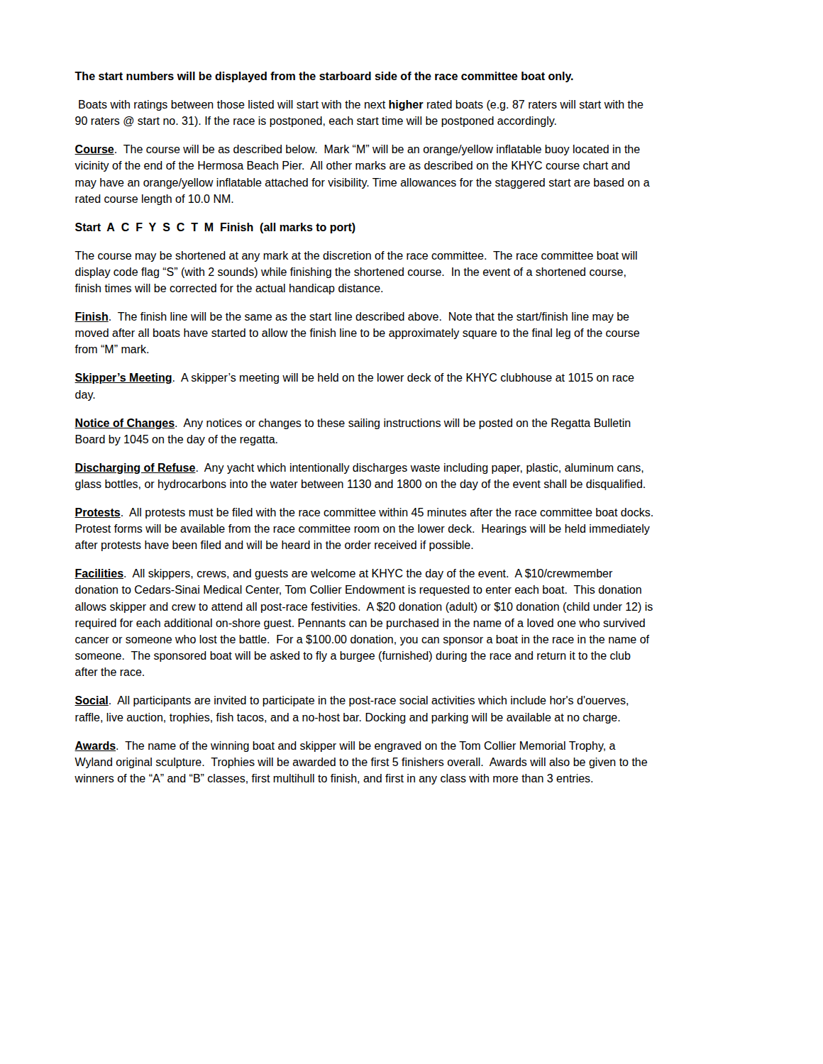The start numbers will be displayed from the starboard side of the race committee boat only.
Boats with ratings between those listed will start with the next higher rated boats (e.g. 87 raters will start with the 90 raters @ start no. 31). If the race is postponed, each start time will be postponed accordingly.
Course. The course will be as described below. Mark “M” will be an orange/yellow inflatable buoy located in the vicinity of the end of the Hermosa Beach Pier. All other marks are as described on the KHYC course chart and may have an orange/yellow inflatable attached for visibility. Time allowances for the staggered start are based on a rated course length of 10.0 NM.
Start A C F Y S C T M Finish (all marks to port)
The course may be shortened at any mark at the discretion of the race committee. The race committee boat will display code flag “S” (with 2 sounds) while finishing the shortened course. In the event of a shortened course, finish times will be corrected for the actual handicap distance.
Finish. The finish line will be the same as the start line described above. Note that the start/finish line may be moved after all boats have started to allow the finish line to be approximately square to the final leg of the course from “M” mark.
Skipper’s Meeting. A skipper’s meeting will be held on the lower deck of the KHYC clubhouse at 1015 on race day.
Notice of Changes. Any notices or changes to these sailing instructions will be posted on the Regatta Bulletin Board by 1045 on the day of the regatta.
Discharging of Refuse. Any yacht which intentionally discharges waste including paper, plastic, aluminum cans, glass bottles, or hydrocarbons into the water between 1130 and 1800 on the day of the event shall be disqualified.
Protests. All protests must be filed with the race committee within 45 minutes after the race committee boat docks. Protest forms will be available from the race committee room on the lower deck. Hearings will be held immediately after protests have been filed and will be heard in the order received if possible.
Facilities. All skippers, crews, and guests are welcome at KHYC the day of the event. A $10/crewmember donation to Cedars-Sinai Medical Center, Tom Collier Endowment is requested to enter each boat. This donation allows skipper and crew to attend all post-race festivities. A $20 donation (adult) or $10 donation (child under 12) is required for each additional on-shore guest. Pennants can be purchased in the name of a loved one who survived cancer or someone who lost the battle. For a $100.00 donation, you can sponsor a boat in the race in the name of someone. The sponsored boat will be asked to fly a burgee (furnished) during the race and return it to the club after the race.
Social. All participants are invited to participate in the post-race social activities which include hor's d'ouerves, raffle, live auction, trophies, fish tacos, and a no-host bar. Docking and parking will be available at no charge.
Awards. The name of the winning boat and skipper will be engraved on the Tom Collier Memorial Trophy, a Wyland original sculpture. Trophies will be awarded to the first 5 finishers overall. Awards will also be given to the winners of the “A” and “B” classes, first multihull to finish, and first in any class with more than 3 entries.